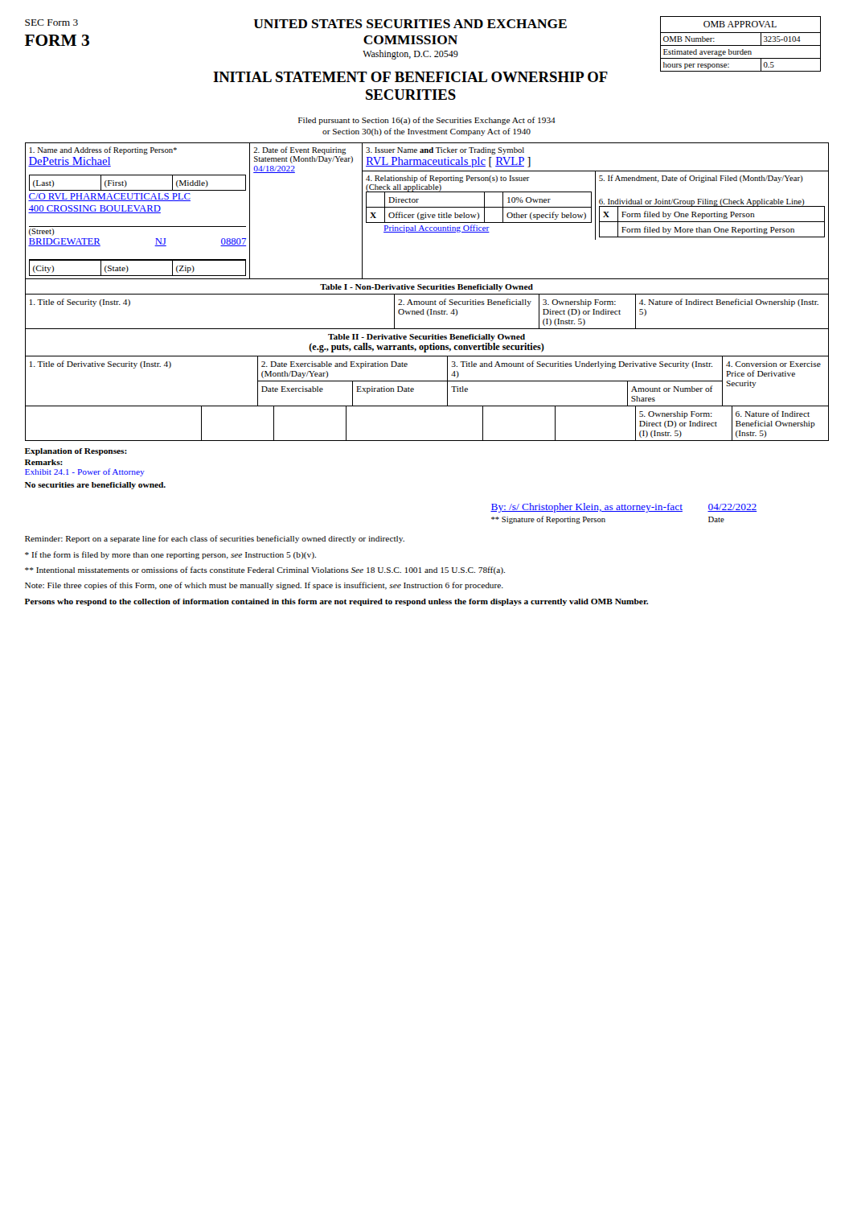SEC Form 3
FORM 3
UNITED STATES SECURITIES AND EXCHANGE
COMMISSION
Washington, D.C. 20549
INITIAL STATEMENT OF BENEFICIAL OWNERSHIP OF
SECURITIES
| OMB APPROVAL |
| OMB Number: | 3235-0104 |
| Estimated average burden |
| hours per response: | 0.5 |
Filed pursuant to Section 16(a) of the Securities Exchange Act of 1934
or Section 30(h) of the Investment Company Act of 1940
| 1. Name and Address of Reporting Person * DePetris Michael / (Last) / (First) / (Middle) / C/O RVL PHARMACEUTICALS PLC 400 CROSSING BOULEVARD (Street) BRIDGEWATER NJ 08807 / (City) / (State) / (Zip) / | 2. Date of Event Requiring Statement (Month/Day/Year) 04/18/2022 | / 3. Issuer Name and Ticker or Trading Symbol RVL Pharmaceuticals plc [ RVLP ] / / 4. Relationship of Reporting Person(s) to Issuer (Check all applicable) / / Director / / 10% Owner / / X / Officer (give title below) / / Other (specify below) / Principal Accounting Officer / 5. If Amendment, Date of Original Filed (Month/Day/Year) 6. Individual or Joint/Group Filing (Check Applicable Line) / X / Form filed by One Reporting Person / / / Form filed by More than One Reporting Person / / |
| Table I - Non-Derivative Securities Beneficially Owned |
| 1. Title of Security (Instr. 4) | 2. Amount of Securities Beneficially Owned (Instr. 4) | 3. Ownership Form: Direct (D) or Indirect (I) (Instr. 5) | 4. Nature of Indirect Beneficial Ownership (Instr. 5) |
| Table II - Derivative Securities Beneficially Owned (e.g., puts, calls, warrants, options, convertible securities) |
| 1. Title of Derivative Security (Instr. 4) | 2. Date Exercisable and Expiration Date (Month/Day/Year) | 3. Title and Amount of Securities Underlying Derivative Security (Instr. 4) | 4. Conversion or Exercise Price of Derivative Security |
| Date Exercisable | Expiration Date | Title | Amount or Number of Shares |
| | | | | | | 5. Ownership Form: Direct (D) or Indirect (I) (Instr. 5) | 6. Nature of Indirect Beneficial Ownership (Instr. 5) |
Explanation of Responses:
Remarks:
Exhibit 24.1 - Power of Attorney
No securities are beneficially owned.
By: /s/ Christopher Klein, as attorney-in-fact
** Signature of Reporting Person
04/22/2022
Date
Reminder: Report on a separate line for each class of securities beneficially owned directly or indirectly.
* If the form is filed by more than one reporting person, see Instruction 5 (b)(v).
** Intentional misstatements or omissions of facts constitute Federal Criminal Violations See 18 U.S.C. 1001 and 15 U.S.C. 78ff(a).
Note: File three copies of this Form, one of which must be manually signed. If space is insufficient, see Instruction 6 for procedure.
Persons who respond to the collection of information contained in this form are not required to respond unless the form displays a currently valid OMB Number.